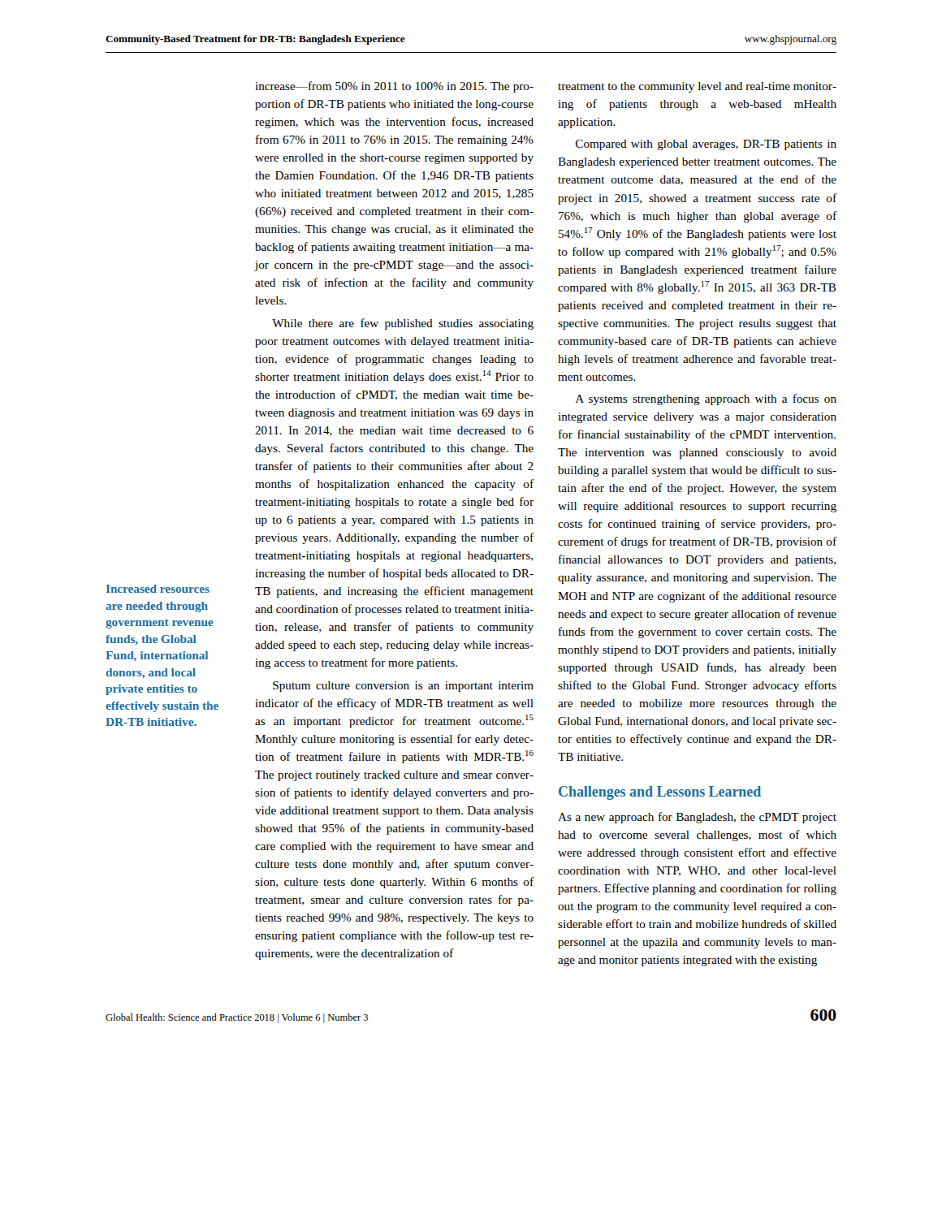Community-Based Treatment for DR-TB: Bangladesh Experience www.ghspjournal.org
Increased resources are needed through government revenue funds, the Global Fund, international donors, and local private entities to effectively sustain the DR-TB initiative.
increase—from 50% in 2011 to 100% in 2015. The proportion of DR-TB patients who initiated the long-course regimen, which was the intervention focus, increased from 67% in 2011 to 76% in 2015. The remaining 24% were enrolled in the short-course regimen supported by the Damien Foundation. Of the 1,946 DR-TB patients who initiated treatment between 2012 and 2015, 1,285 (66%) received and completed treatment in their communities. This change was crucial, as it eliminated the backlog of patients awaiting treatment initiation—a major concern in the pre-cPMDT stage—and the associated risk of infection at the facility and community levels.
While there are few published studies associating poor treatment outcomes with delayed treatment initiation, evidence of programmatic changes leading to shorter treatment initiation delays does exist.14 Prior to the introduction of cPMDT, the median wait time between diagnosis and treatment initiation was 69 days in 2011. In 2014, the median wait time decreased to 6 days. Several factors contributed to this change. The transfer of patients to their communities after about 2 months of hospitalization enhanced the capacity of treatment-initiating hospitals to rotate a single bed for up to 6 patients a year, compared with 1.5 patients in previous years. Additionally, expanding the number of treatment-initiating hospitals at regional headquarters, increasing the number of hospital beds allocated to DR-TB patients, and increasing the efficient management and coordination of processes related to treatment initiation, release, and transfer of patients to community added speed to each step, reducing delay while increasing access to treatment for more patients.
Sputum culture conversion is an important interim indicator of the efficacy of MDR-TB treatment as well as an important predictor for treatment outcome.15 Monthly culture monitoring is essential for early detection of treatment failure in patients with MDR-TB.16 The project routinely tracked culture and smear conversion of patients to identify delayed converters and provide additional treatment support to them. Data analysis showed that 95% of the patients in community-based care complied with the requirement to have smear and culture tests done monthly and, after sputum conversion, culture tests done quarterly. Within 6 months of treatment, smear and culture conversion rates for patients reached 99% and 98%, respectively. The keys to ensuring patient compliance with the follow-up test requirements, were the decentralization of
treatment to the community level and real-time monitoring of patients through a web-based mHealth application.
Compared with global averages, DR-TB patients in Bangladesh experienced better treatment outcomes. The treatment outcome data, measured at the end of the project in 2015, showed a treatment success rate of 76%, which is much higher than global average of 54%.17 Only 10% of the Bangladesh patients were lost to follow up compared with 21% globally17; and 0.5% patients in Bangladesh experienced treatment failure compared with 8% globally.17 In 2015, all 363 DR-TB patients received and completed treatment in their respective communities. The project results suggest that community-based care of DR-TB patients can achieve high levels of treatment adherence and favorable treatment outcomes.
A systems strengthening approach with a focus on integrated service delivery was a major consideration for financial sustainability of the cPMDT intervention. The intervention was planned consciously to avoid building a parallel system that would be difficult to sustain after the end of the project. However, the system will require additional resources to support recurring costs for continued training of service providers, procurement of drugs for treatment of DR-TB, provision of financial allowances to DOT providers and patients, quality assurance, and monitoring and supervision. The MOH and NTP are cognizant of the additional resource needs and expect to secure greater allocation of revenue funds from the government to cover certain costs. The monthly stipend to DOT providers and patients, initially supported through USAID funds, has already been shifted to the Global Fund. Stronger advocacy efforts are needed to mobilize more resources through the Global Fund, international donors, and local private sector entities to effectively continue and expand the DR-TB initiative.
Challenges and Lessons Learned
As a new approach for Bangladesh, the cPMDT project had to overcome several challenges, most of which were addressed through consistent effort and effective coordination with NTP, WHO, and other local-level partners. Effective planning and coordination for rolling out the program to the community level required a considerable effort to train and mobilize hundreds of skilled personnel at the upazila and community levels to manage and monitor patients integrated with the existing
Global Health: Science and Practice 2018 | Volume 6 | Number 3 600